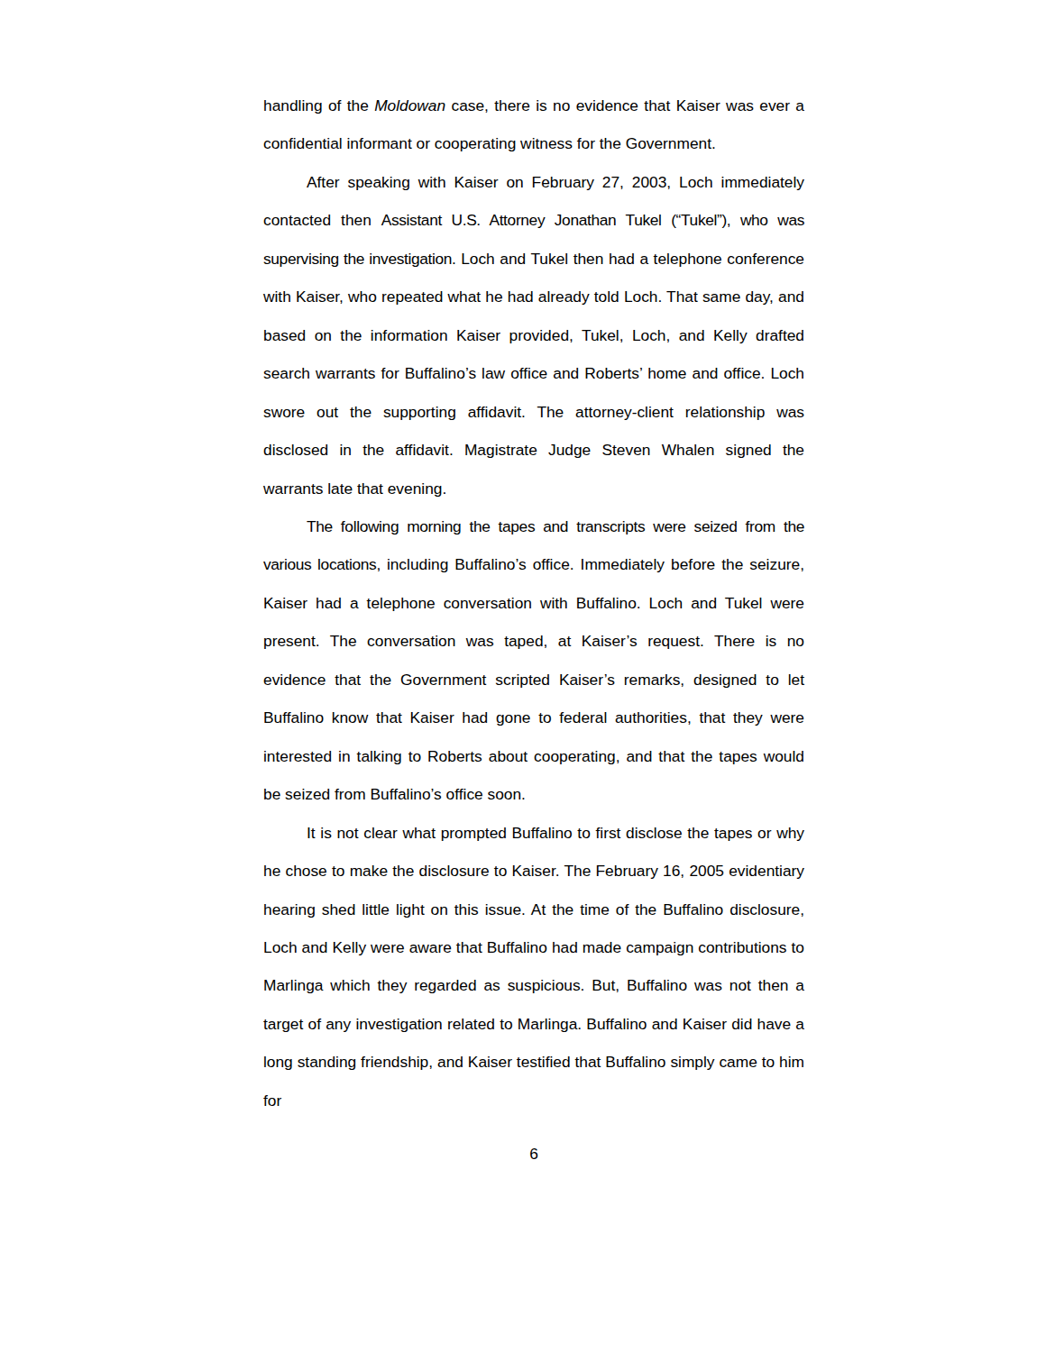handling of the Moldowan case, there is no evidence that Kaiser was ever a confidential informant or cooperating witness for the Government.
After speaking with Kaiser on February 27, 2003, Loch immediately contacted then Assistant U.S. Attorney Jonathan Tukel (“Tukel”), who was supervising the investigation. Loch and Tukel then had a telephone conference with Kaiser, who repeated what he had already told Loch. That same day, and based on the information Kaiser provided, Tukel, Loch, and Kelly drafted search warrants for Buffalino’s law office and Roberts’ home and office. Loch swore out the supporting affidavit. The attorney-client relationship was disclosed in the affidavit. Magistrate Judge Steven Whalen signed the warrants late that evening.
The following morning the tapes and transcripts were seized from the various locations, including Buffalino’s office. Immediately before the seizure, Kaiser had a telephone conversation with Buffalino. Loch and Tukel were present. The conversation was taped, at Kaiser’s request. There is no evidence that the Government scripted Kaiser’s remarks, designed to let Buffalino know that Kaiser had gone to federal authorities, that they were interested in talking to Roberts about cooperating, and that the tapes would be seized from Buffalino’s office soon.
It is not clear what prompted Buffalino to first disclose the tapes or why he chose to make the disclosure to Kaiser. The February 16, 2005 evidentiary hearing shed little light on this issue. At the time of the Buffalino disclosure, Loch and Kelly were aware that Buffalino had made campaign contributions to Marlinga which they regarded as suspicious. But, Buffalino was not then a target of any investigation related to Marlinga. Buffalino and Kaiser did have a long standing friendship, and Kaiser testified that Buffalino simply came to him for
6